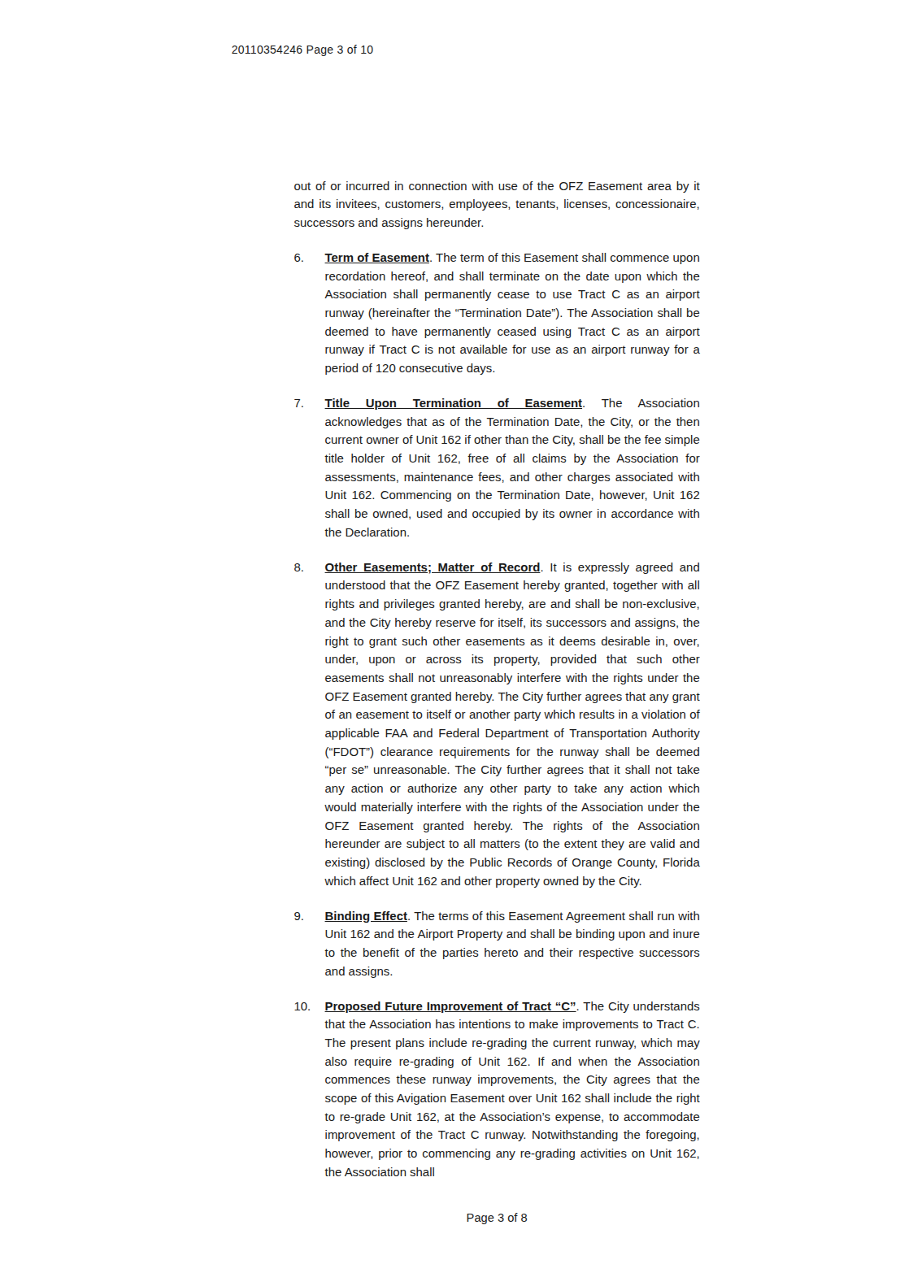20110354246 Page 3 of 10
out of or incurred in connection with use of the OFZ Easement area by it and its invitees, customers, employees, tenants, licenses, concessionaire, successors and assigns hereunder.
6. Term of Easement. The term of this Easement shall commence upon recordation hereof, and shall terminate on the date upon which the Association shall permanently cease to use Tract C as an airport runway (hereinafter the “Termination Date”). The Association shall be deemed to have permanently ceased using Tract C as an airport runway if Tract C is not available for use as an airport runway for a period of 120 consecutive days.
7. Title Upon Termination of Easement. The Association acknowledges that as of the Termination Date, the City, or the then current owner of Unit 162 if other than the City, shall be the fee simple title holder of Unit 162, free of all claims by the Association for assessments, maintenance fees, and other charges associated with Unit 162. Commencing on the Termination Date, however, Unit 162 shall be owned, used and occupied by its owner in accordance with the Declaration.
8. Other Easements; Matter of Record. It is expressly agreed and understood that the OFZ Easement hereby granted, together with all rights and privileges granted hereby, are and shall be non-exclusive, and the City hereby reserve for itself, its successors and assigns, the right to grant such other easements as it deems desirable in, over, under, upon or across its property, provided that such other easements shall not unreasonably interfere with the rights under the OFZ Easement granted hereby. The City further agrees that any grant of an easement to itself or another party which results in a violation of applicable FAA and Federal Department of Transportation Authority (“FDOT”) clearance requirements for the runway shall be deemed “per se” unreasonable. The City further agrees that it shall not take any action or authorize any other party to take any action which would materially interfere with the rights of the Association under the OFZ Easement granted hereby. The rights of the Association hereunder are subject to all matters (to the extent they are valid and existing) disclosed by the Public Records of Orange County, Florida which affect Unit 162 and other property owned by the City.
9. Binding Effect. The terms of this Easement Agreement shall run with Unit 162 and the Airport Property and shall be binding upon and inure to the benefit of the parties hereto and their respective successors and assigns.
10. Proposed Future Improvement of Tract “C”. The City understands that the Association has intentions to make improvements to Tract C. The present plans include re-grading the current runway, which may also require re-grading of Unit 162. If and when the Association commences these runway improvements, the City agrees that the scope of this Avigation Easement over Unit 162 shall include the right to re-grade Unit 162, at the Association’s expense, to accommodate improvement of the Tract C runway. Notwithstanding the foregoing, however, prior to commencing any re-grading activities on Unit 162, the Association shall
Page 3 of 8